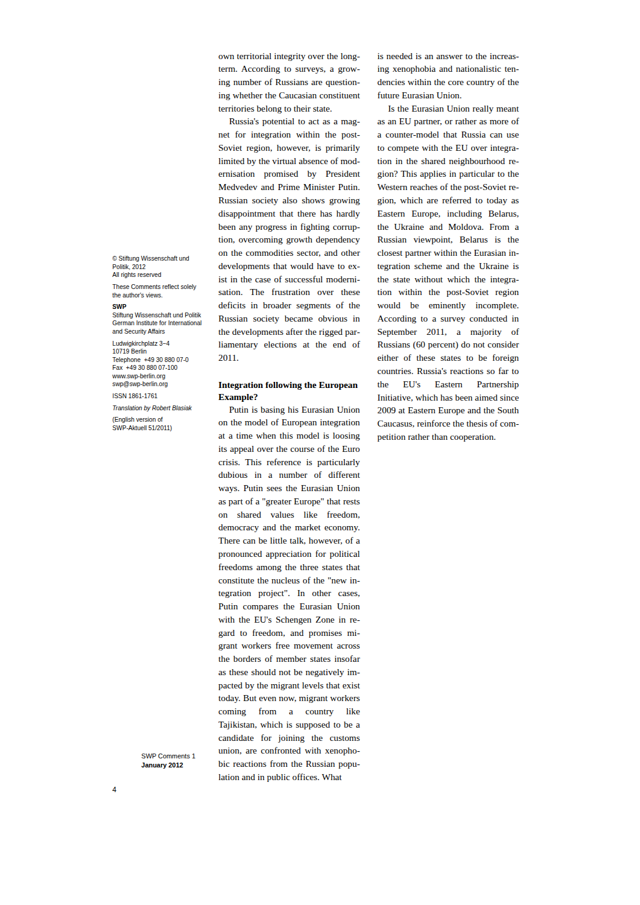© Stiftung Wissenschaft und Politik, 2012
All rights reserved
These Comments reflect solely the author's views.
SWP
Stiftung Wissenschaft und Politik
German Institute for International and Security Affairs
Ludwigkirchplatz 3−4
10719 Berlin
Telephone +49 30 880 07-0
Fax +49 30 880 07-100
www.swp-berlin.org
swp@swp-berlin.org
ISSN 1861-1761
Translation by Robert Blasiak
(English version of
SWP-Aktuell 51/2011)
own territorial integrity over the long-term. According to surveys, a growing number of Russians are questioning whether the Caucasian constituent territories belong to their state.
Russia's potential to act as a magnet for integration within the post-Soviet region, however, is primarily limited by the virtual absence of modernisation promised by President Medvedev and Prime Minister Putin. Russian society also shows growing disappointment that there has hardly been any progress in fighting corruption, overcoming growth dependency on the commodities sector, and other developments that would have to exist in the case of successful modernisation. The frustration over these deficits in broader segments of the Russian society became obvious in the developments after the rigged parliamentary elections at the end of 2011.
Integration following the European Example?
Putin is basing his Eurasian Union on the model of European integration at a time when this model is loosing its appeal over the course of the Euro crisis. This reference is particularly dubious in a number of different ways. Putin sees the Eurasian Union as part of a "greater Europe" that rests on shared values like freedom, democracy and the market economy. There can be little talk, however, of a pronounced appreciation for political freedoms among the three states that constitute the nucleus of the "new integration project". In other cases, Putin compares the Eurasian Union with the EU's Schengen Zone in regard to freedom, and promises migrant workers free movement across the borders of member states insofar as these should not be negatively impacted by the migrant levels that exist today. But even now, migrant workers coming from a country like Tajikistan, which is supposed to be a candidate for joining the customs union, are confronted with xenophobic reactions from the Russian population and in public offices. What
is needed is an answer to the increasing xenophobia and nationalistic tendencies within the core country of the future Eurasian Union.
Is the Eurasian Union really meant as an EU partner, or rather as more of a counter-model that Russia can use to compete with the EU over integration in the shared neighbourhood region? This applies in particular to the Western reaches of the post-Soviet region, which are referred to today as Eastern Europe, including Belarus, the Ukraine and Moldova. From a Russian viewpoint, Belarus is the closest partner within the Eurasian integration scheme and the Ukraine is the state without which the integration within the post-Soviet region would be eminently incomplete. According to a survey conducted in September 2011, a majority of Russians (60 percent) do not consider either of these states to be foreign countries. Russia's reactions so far to the EU's Eastern Partnership Initiative, which has been aimed since 2009 at Eastern Europe and the South Caucasus, reinforce the thesis of competition rather than cooperation.
SWP Comments 1
January 2012
4